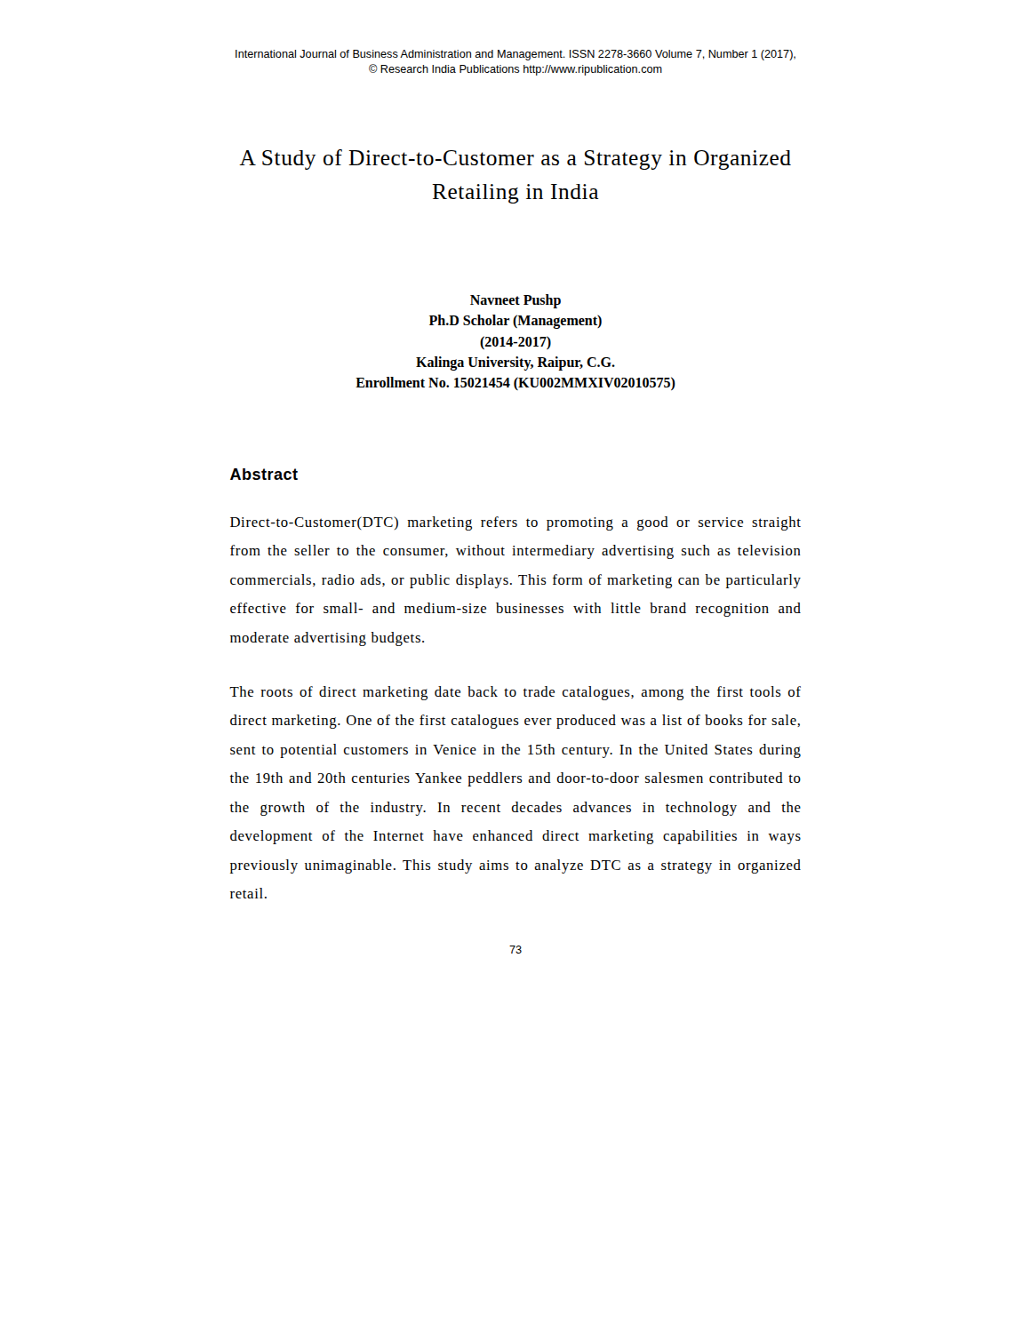International Journal of Business Administration and Management. ISSN 2278-3660 Volume 7, Number 1 (2017),
© Research India Publications http://www.ripublication.com
A Study of Direct-to-Customer as a Strategy in Organized Retailing in India
Navneet Pushp
Ph.D Scholar (Management)
(2014-2017)
Kalinga University, Raipur, C.G.
Enrollment No. 15021454 (KU002MMXIV02010575)
Abstract
Direct-to-Customer(DTC) marketing refers to promoting a good or service straight from the seller to the consumer, without intermediary advertising such as television commercials, radio ads, or public displays. This form of marketing can be particularly effective for small- and medium-size businesses with little brand recognition and moderate advertising budgets.
The roots of direct marketing date back to trade catalogues, among the first tools of direct marketing. One of the first catalogues ever produced was a list of books for sale, sent to potential customers in Venice in the 15th century. In the United States during the 19th and 20th centuries Yankee peddlers and door-to-door salesmen contributed to the growth of the industry. In recent decades advances in technology and the development of the Internet have enhanced direct marketing capabilities in ways previously unimaginable. This study aims to analyze DTC as a strategy in organized retail.
73